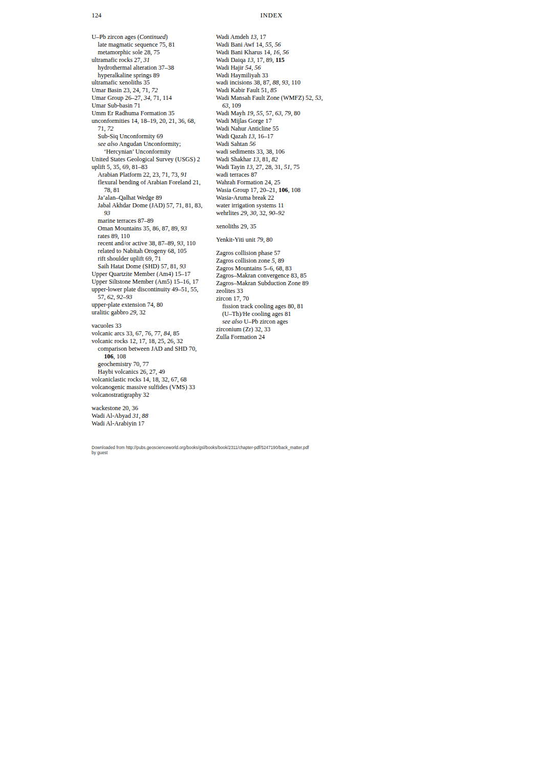124
INDEX
U–Pb zircon ages (Continued)
late magmatic sequence 75, 81
metamorphic sole 28, 75
ultramafic rocks 27, 31
hydrothermal alteration 37–38
hyperalkaline springs 89
ultramafic xenoliths 35
Umar Basin 23, 24, 71, 72
Umar Group 26–27, 34, 71, 114
Umar Sub-basin 71
Umm Er Radhuma Formation 35
unconformities 14, 18–19, 20, 21, 36, 68, 71, 72
Sub-Siq Unconformity 69
see also Angudan Unconformity; ‘Hercynian’ Unconformity
United States Geological Survey (USGS) 2
uplift 5, 35, 69, 81–83
Arabian Platform 22, 23, 71, 73, 91
flexural bending of Arabian Foreland 21, 78, 81
Ja’alan–Qalhat Wedge 89
Jabal Akhdar Dome (JAD) 57, 71, 81, 83, 93
marine terraces 87–89
Oman Mountains 35, 86, 87, 89, 93
rates 89, 110
recent and/or active 38, 87–89, 93, 110
related to Nabitah Orogeny 68, 105
rift shoulder uplift 69, 71
Saih Hatat Dome (SHD) 57, 81, 93
Upper Quartzite Member (Am4) 15–17
Upper Siltstone Member (Am5) 15–16, 17
upper-lower plate discontinuity 49–51, 55, 57, 62, 92–93
upper-plate extension 74, 80
uralitic gabbro 29, 32
vacuoles 33
volcanic arcs 33, 67, 76, 77, 84, 85
volcanic rocks 12, 17, 18, 25, 26, 32
comparison between JAD and SHD 70, 106, 108
geochemistry 70, 77
Haybi volcanics 26, 27, 49
volcaniclastic rocks 14, 18, 32, 67, 68
volcanogenic massive sulfides (VMS) 33
volcanostratigraphy 32
wackestone 20, 36
Wadi Al-Abyad 31, 88
Wadi Al-Arabiyin 17
Wadi Amdeh 13, 17
Wadi Bani Awf 14, 55, 56
Wadi Bani Kharus 14, 16, 56
Wadi Daiqa 13, 17, 89, 115
Wadi Hajir 54, 56
Wadi Haymiliyah 33
wadi incisions 38, 87, 88, 93, 110
Wadi Kabir Fault 51, 85
Wadi Mansah Fault Zone (WMFZ) 52, 53, 63, 109
Wadi Mayh 19, 55, 57, 63, 79, 80
Wadi Mijlas Gorge 17
Wadi Nahur Anticline 55
Wadi Qazah 13, 16–17
Wadi Sahtan 56
wadi sediments 33, 38, 106
Wadi Shakhar 13, 81, 82
Wadi Tayin 13, 27, 28, 31, 51, 75
wadi terraces 87
Wahrah Formation 24, 25
Wasia Group 17, 20–21, 106, 108
Wasia-Aruma break 22
water irrigation systems 11
wehrlites 29, 30, 32, 90–92
xenoliths 29, 35
Yenkit-Yiti unit 79, 80
Zagros collision phase 57
Zagros collision zone 5, 89
Zagros Mountains 5–6, 68, 83
Zagros–Makran convergence 83, 85
Zagros–Makran Subduction Zone 89
zeolites 33
zircon 17, 70
fission track cooling ages 80, 81
(U–Th)/He cooling ages 81
see also U–Pb zircon ages
zirconium (Zr) 32, 33
Zulla Formation 24
Downloaded from http://pubs.geoscienceworld.org/books/gsl/books/book/2311/chapter-pdf/5247190/back_matter.pdf
by guest